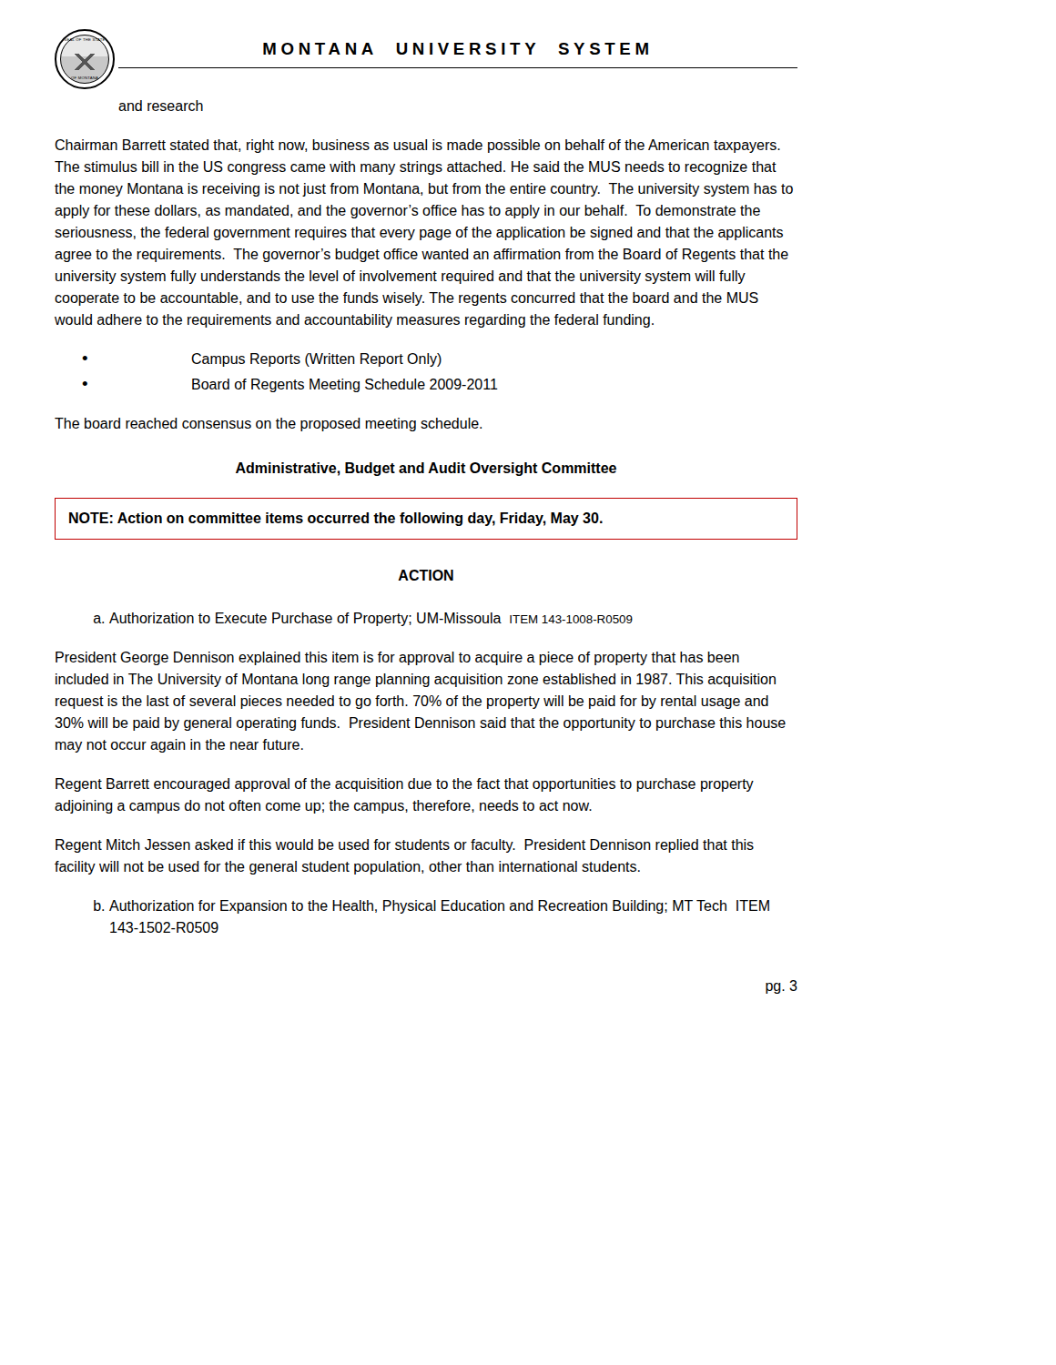SEAL OF THE STATE
OF MONTANA
MONTANA UNIVERSITY SYSTEM
and research
Chairman Barrett stated that, right now, business as usual is made possible on behalf of the American taxpayers. The stimulus bill in the US congress came with many strings attached. He said the MUS needs to recognize that the money Montana is receiving is not just from Montana, but from the entire country. The university system has to apply for these dollars, as mandated, and the governor’s office has to apply in our behalf. To demonstrate the seriousness, the federal government requires that every page of the application be signed and that the applicants agree to the requirements. The governor’s budget office wanted an affirmation from the Board of Regents that the university system fully understands the level of involvement required and that the university system will fully cooperate to be accountable, and to use the funds wisely. The regents concurred that the board and the MUS would adhere to the requirements and accountability measures regarding the federal funding.
Campus Reports (Written Report Only)
Board of Regents Meeting Schedule 2009-2011
The board reached consensus on the proposed meeting schedule.
Administrative, Budget and Audit Oversight Committee
NOTE: Action on committee items occurred the following day, Friday, May 30.
ACTION
Authorization to Execute Purchase of Property; UM-Missoula ITEM 143-1008-R0509
President George Dennison explained this item is for approval to acquire a piece of property that has been included in The University of Montana long range planning acquisition zone established in 1987. This acquisition request is the last of several pieces needed to go forth. 70% of the property will be paid for by rental usage and 30% will be paid by general operating funds. President Dennison said that the opportunity to purchase this house may not occur again in the near future.
Regent Barrett encouraged approval of the acquisition due to the fact that opportunities to purchase property adjoining a campus do not often come up; the campus, therefore, needs to act now.
Regent Mitch Jessen asked if this would be used for students or faculty. President Dennison replied that this facility will not be used for the general student population, other than international students.
Authorization for Expansion to the Health, Physical Education and Recreation Building; MT Tech ITEM 143-1502-R0509
pg. 3